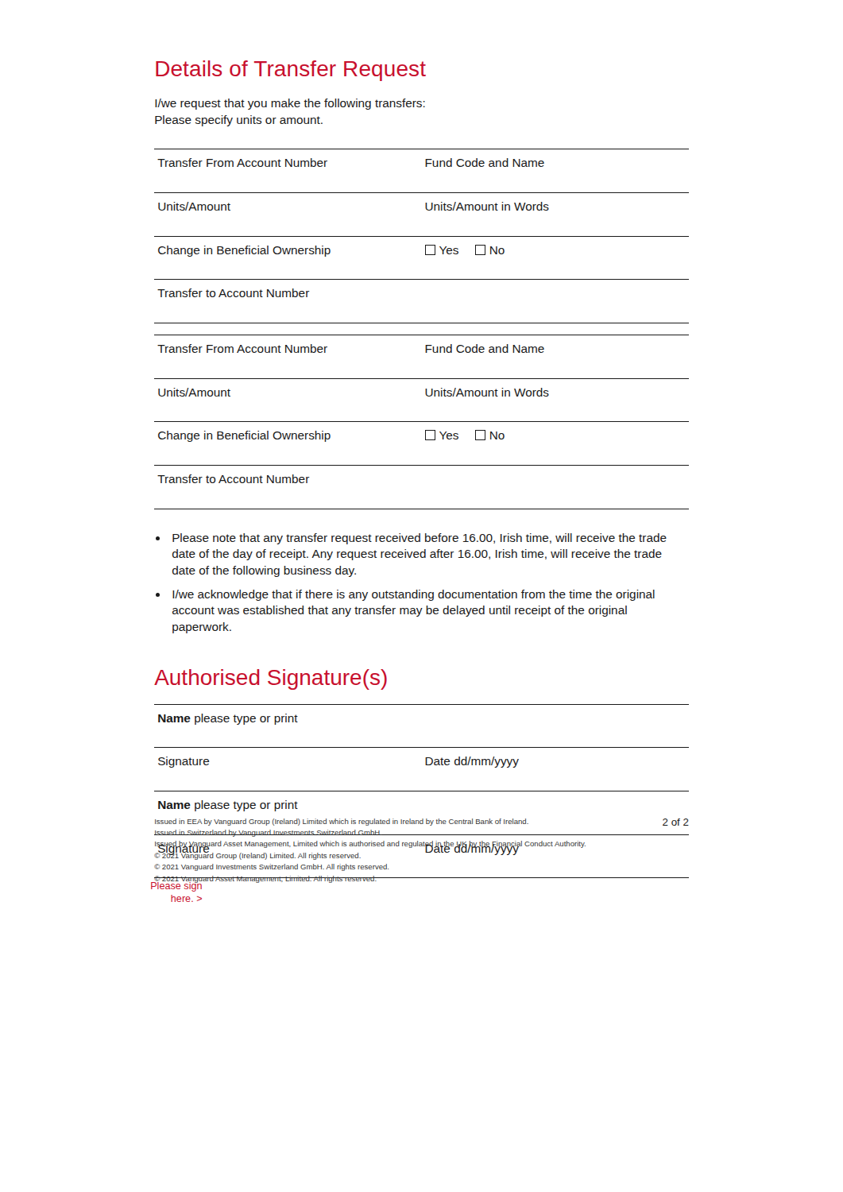Details of Transfer Request
I/we request that you make the following transfers:
Please specify units or amount.
| Transfer From Account Number | Fund Code and Name |
| Units/Amount | Units/Amount in Words |
| Change in Beneficial Ownership | Yes No |
| Transfer to Account Number |
| Transfer From Account Number | Fund Code and Name |
| Units/Amount | Units/Amount in Words |
| Change in Beneficial Ownership | Yes No |
| Transfer to Account Number |
Please note that any transfer request received before 16.00, Irish time, will receive the trade date of the day of receipt. Any request received after 16.00, Irish time, will receive the trade date of the following business day.
I/we acknowledge that if there is any outstanding documentation from the time the original account was established that any transfer may be delayed until receipt of the original paperwork.
Authorised Signature(s)
| Name please type or print |
| Signature | Date dd/mm/yyyy |
| Name please type or print |
| Signature | Date dd/mm/yyyy |
Please sign
here. >
2 of 2 Issued in EEA by Vanguard Group (Ireland) Limited which is regulated in Ireland by the Central Bank of Ireland.
Issued in Switzerland by Vanguard Investments Switzerland GmbH.
Issued by Vanguard Asset Management, Limited which is authorised and regulated in the UK by the Financial Conduct Authority.
© 2021 Vanguard Group (Ireland) Limited. All rights reserved.
© 2021 Vanguard Investments Switzerland GmbH. All rights reserved.
© 2021 Vanguard Asset Management, Limited. All rights reserved.